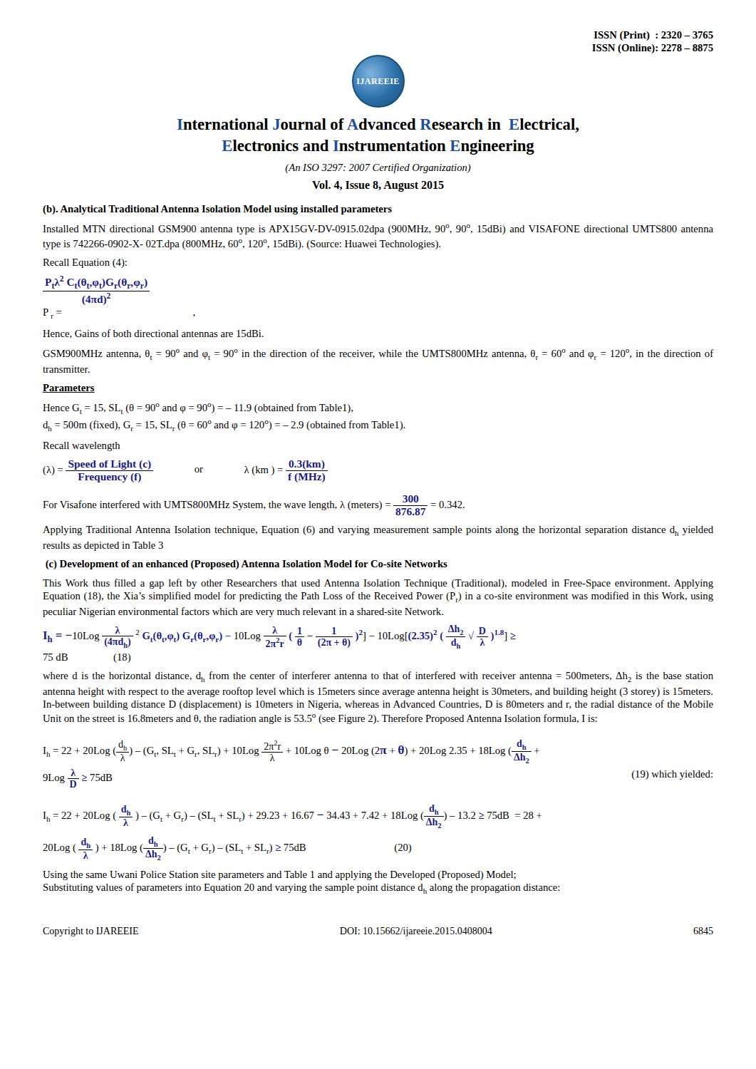ISSN (Print) : 2320 – 3765
ISSN (Online): 2278 – 8875
International Journal of Advanced Research in Electrical,
Electronics and Instrumentation Engineering
(An ISO 3297: 2007 Certified Organization)
Vol. 4, Issue 8, August 2015
(b). Analytical Traditional Antenna Isolation Model using installed parameters
Installed MTN directional GSM900 antenna type is APX15GV-DV-0915.02dpa (900MHz, 90o, 90o, 15dBi) and VISAFONE directional UMTS800 antenna type is 742266-0902-X- 02T.dpa (800MHz, 60o, 120o, 15dBi). (Source: Huawei Technologies).
Recall Equation (4):
Ptλ2 Ct(θt,φt)Gr(θr,φr) (4πd)2
P r = ,
Hence, Gains of both directional antennas are 15dBi.
GSM900MHz antenna, θt = 90o and φt = 90o in the direction of the receiver, while the UMTS800MHz antenna, θr = 60o and φr = 120o, in the direction of transmitter.
Parameters
Hence Gt = 15, SLt (θ = 90o and φ = 90o) = – 11.9 (obtained from Table1),
dh = 500m (fixed), Gr = 15, SLr (θ = 60o and φ = 120o) = – 2.9 (obtained from Table1).
Recall wavelength
(λ) = Speed of Light (c) Frequency (f) or λ (km ) = 0.3(km) f (MHz)
For Visafone interfered with UMTS800MHz System, the wave length, λ (meters) = 300 876.87 = 0.342.
Applying Traditional Antenna Isolation technique, Equation (6) and varying measurement sample points along the horizontal separation distance dh yielded results as depicted in Table 3
(c) Development of an enhanced (Proposed) Antenna Isolation Model for Co-site Networks
This Work thus filled a gap left by other Researchers that used Antenna Isolation Technique (Traditional), modeled in Free-Space environment. Applying Equation (18), the Xia’s simplified model for predicting the Path Loss of the Received Power (Pr) in a co-site environment was modified in this Work, using peculiar Nigerian environmental factors which are very much relevant in a shared-site Network.
Ih = −10Log λ (4πdh) 2 Gt(θt,φt) Gr(θr,φr) − 10Log λ 2π2r ( 1 θ − 1 (2π + θ) )2] − 10Log[(2.35)2 ( Δh2 dh √ D λ )1.8] ≥
75 dB (18)
where d is the horizontal distance, dh from the center of interferer antenna to that of interfered with receiver antenna = 500meters, Δh2 is the base station antenna height with respect to the average rooftop level which is 15meters since average antenna height is 30meters, and building height (3 storey) is 15meters. In-between building distance D (displacement) is 10meters in Nigeria, whereas in Advanced Countries, D is 80meters and r, the radial distance of the Mobile Unit on the street is 16.8meters and θ, the radiation angle is 53.5o (see Figure 2). Therefore Proposed Antenna Isolation formula, I is:
Ih = 22 + 20Log (dh λ) – (Gt, SLt + Gr, SLr) + 10Log 2π2r λ + 10Log θ − 20Log (2π + θ) + 20Log 2.35 + 18Log (dh Δh2 +
9Log λD ≥ 75dB (19) which yielded:
Ih = 22 + 20Log ( dh λ ) – (Gt + Gr) – (SLt + SLr) + 29.23 + 16.67 − 34.43 + 7.42 + 18Log (dh Δh2) – 13.2 ≥ 75dB = 28 +
20Log ( dh λ ) + 18Log (dh Δh2) – (Gt + Gr) – (SLt + SLr) ≥ 75dB (20)
Using the same Uwani Police Station site parameters and Table 1 and applying the Developed (Proposed) Model;
Substituting values of parameters into Equation 20 and varying the sample point distance dh along the propagation distance:
Copyright to IJAREEIE DOI: 10.15662/ijareeie.2015.0408004 6845